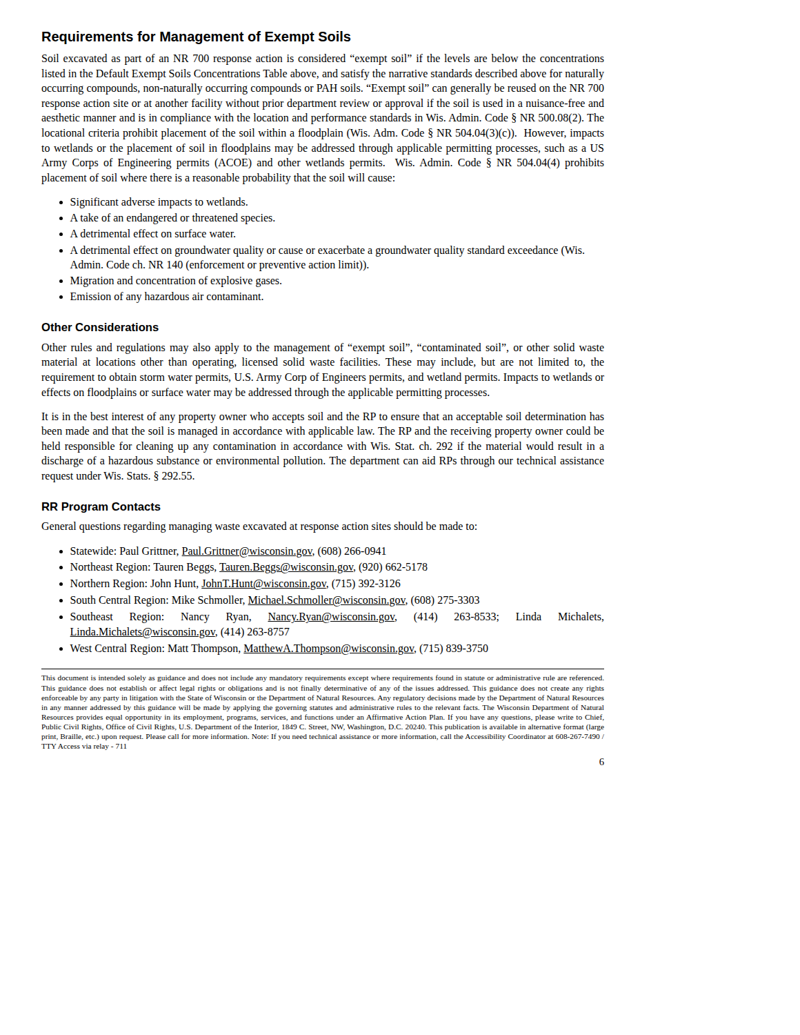Requirements for Management of Exempt Soils
Soil excavated as part of an NR 700 response action is considered “exempt soil” if the levels are below the concentrations listed in the Default Exempt Soils Concentrations Table above, and satisfy the narrative standards described above for naturally occurring compounds, non-naturally occurring compounds or PAH soils. “Exempt soil” can generally be reused on the NR 700 response action site or at another facility without prior department review or approval if the soil is used in a nuisance-free and aesthetic manner and is in compliance with the location and performance standards in Wis. Admin. Code § NR 500.08(2). The locational criteria prohibit placement of the soil within a floodplain (Wis. Adm. Code § NR 504.04(3)(c)). However, impacts to wetlands or the placement of soil in floodplains may be addressed through applicable permitting processes, such as a US Army Corps of Engineering permits (ACOE) and other wetlands permits. Wis. Admin. Code § NR 504.04(4) prohibits placement of soil where there is a reasonable probability that the soil will cause:
Significant adverse impacts to wetlands.
A take of an endangered or threatened species.
A detrimental effect on surface water.
A detrimental effect on groundwater quality or cause or exacerbate a groundwater quality standard exceedance (Wis. Admin. Code ch. NR 140 (enforcement or preventive action limit)).
Migration and concentration of explosive gases.
Emission of any hazardous air contaminant.
Other Considerations
Other rules and regulations may also apply to the management of “exempt soil”, “contaminated soil”, or other solid waste material at locations other than operating, licensed solid waste facilities. These may include, but are not limited to, the requirement to obtain storm water permits, U.S. Army Corp of Engineers permits, and wetland permits. Impacts to wetlands or effects on floodplains or surface water may be addressed through the applicable permitting processes.
It is in the best interest of any property owner who accepts soil and the RP to ensure that an acceptable soil determination has been made and that the soil is managed in accordance with applicable law. The RP and the receiving property owner could be held responsible for cleaning up any contamination in accordance with Wis. Stat. ch. 292 if the material would result in a discharge of a hazardous substance or environmental pollution. The department can aid RPs through our technical assistance request under Wis. Stats. § 292.55.
RR Program Contacts
General questions regarding managing waste excavated at response action sites should be made to:
Statewide: Paul Grittner, Paul.Grittner@wisconsin.gov, (608) 266-0941
Northeast Region: Tauren Beggs, Tauren.Beggs@wisconsin.gov, (920) 662-5178
Northern Region: John Hunt, JohnT.Hunt@wisconsin.gov, (715) 392-3126
South Central Region: Mike Schmoller, Michael.Schmoller@wisconsin.gov, (608) 275-3303
Southeast Region: Nancy Ryan, Nancy.Ryan@wisconsin.gov, (414) 263-8533; Linda Michalets, Linda.Michalets@wisconsin.gov, (414) 263-8757
West Central Region: Matt Thompson, MatthewA.Thompson@wisconsin.gov, (715) 839-3750
This document is intended solely as guidance and does not include any mandatory requirements except where requirements found in statute or administrative rule are referenced. This guidance does not establish or affect legal rights or obligations and is not finally determinative of any of the issues addressed. This guidance does not create any rights enforceable by any party in litigation with the State of Wisconsin or the Department of Natural Resources. Any regulatory decisions made by the Department of Natural Resources in any manner addressed by this guidance will be made by applying the governing statutes and administrative rules to the relevant facts. The Wisconsin Department of Natural Resources provides equal opportunity in its employment, programs, services, and functions under an Affirmative Action Plan. If you have any questions, please write to Chief, Public Civil Rights, Office of Civil Rights, U.S. Department of the Interior, 1849 C. Street, NW, Washington, D.C. 20240. This publication is available in alternative format (large print, Braille, etc.) upon request. Please call for more information. Note: If you need technical assistance or more information, call the Accessibility Coordinator at 608-267-7490 / TTY Access via relay - 711
6